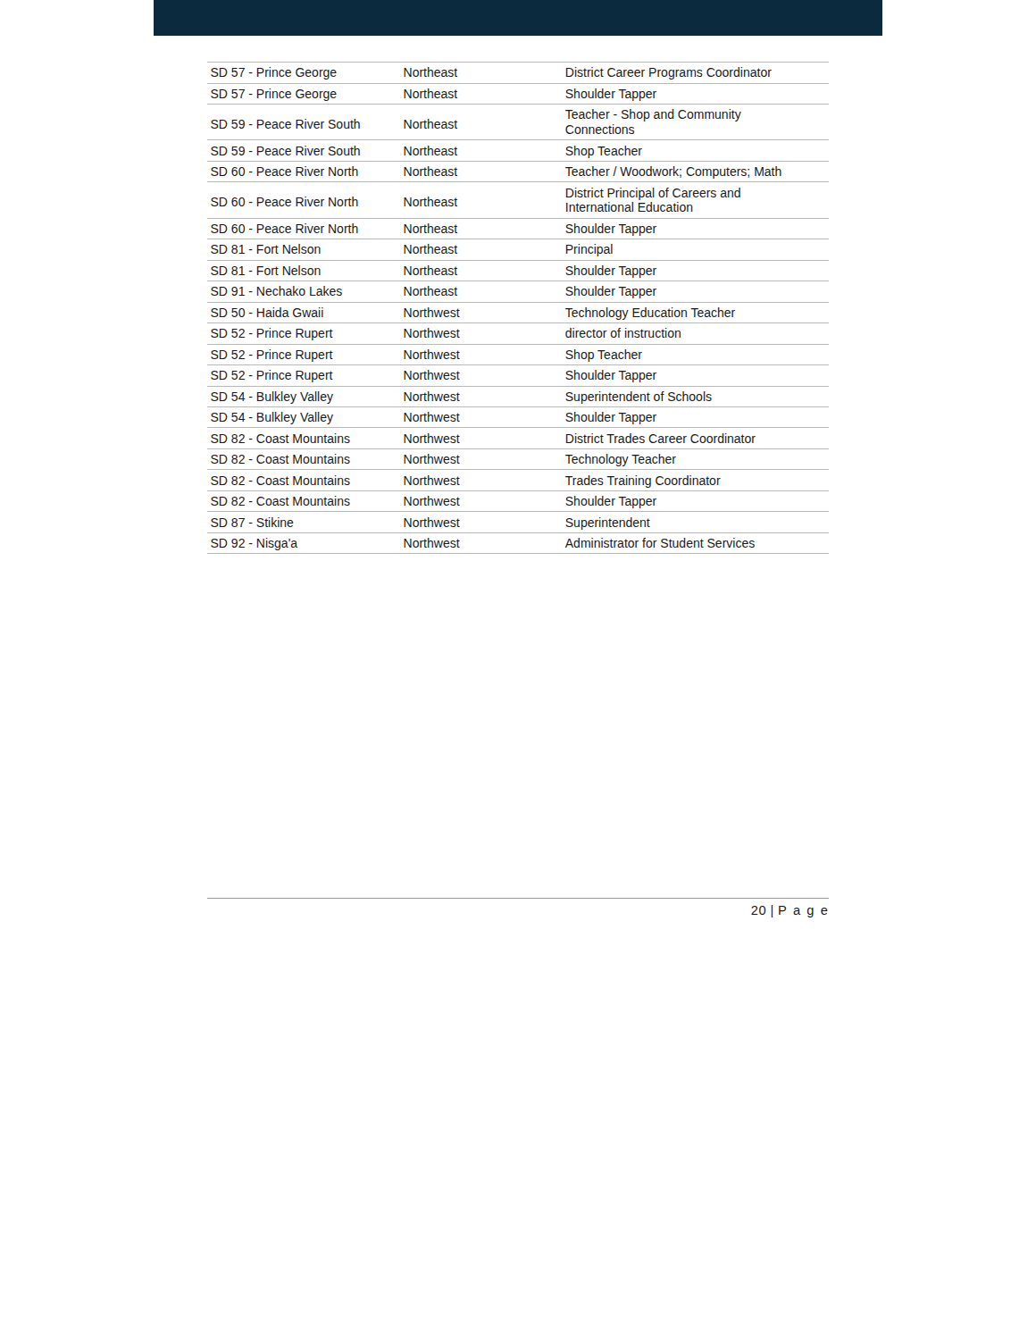| SD 57 - Prince George | Northeast | District Career Programs Coordinator |
| SD 57 - Prince George | Northeast | Shoulder Tapper |
| SD 59 - Peace River South | Northeast | Teacher - Shop and Community Connections |
| SD 59 - Peace River South | Northeast | Shop Teacher |
| SD 60 - Peace River North | Northeast | Teacher / Woodwork; Computers; Math |
| SD 60 - Peace River North | Northeast | District Principal of Careers and International Education |
| SD 60 - Peace River North | Northeast | Shoulder Tapper |
| SD 81 - Fort Nelson | Northeast | Principal |
| SD 81 - Fort Nelson | Northeast | Shoulder Tapper |
| SD 91 - Nechako Lakes | Northeast | Shoulder Tapper |
| SD 50 - Haida Gwaii | Northwest | Technology Education Teacher |
| SD 52 - Prince Rupert | Northwest | director of instruction |
| SD 52 - Prince Rupert | Northwest | Shop Teacher |
| SD 52 - Prince Rupert | Northwest | Shoulder Tapper |
| SD 54 - Bulkley Valley | Northwest | Superintendent of Schools |
| SD 54 - Bulkley Valley | Northwest | Shoulder Tapper |
| SD 82 - Coast Mountains | Northwest | District Trades Career Coordinator |
| SD 82 - Coast Mountains | Northwest | Technology Teacher |
| SD 82 - Coast Mountains | Northwest | Trades Training Coordinator |
| SD 82 - Coast Mountains | Northwest | Shoulder Tapper |
| SD 87 - Stikine | Northwest | Superintendent |
| SD 92 - Nisga'a | Northwest | Administrator for Student Services |
20 | P a g e